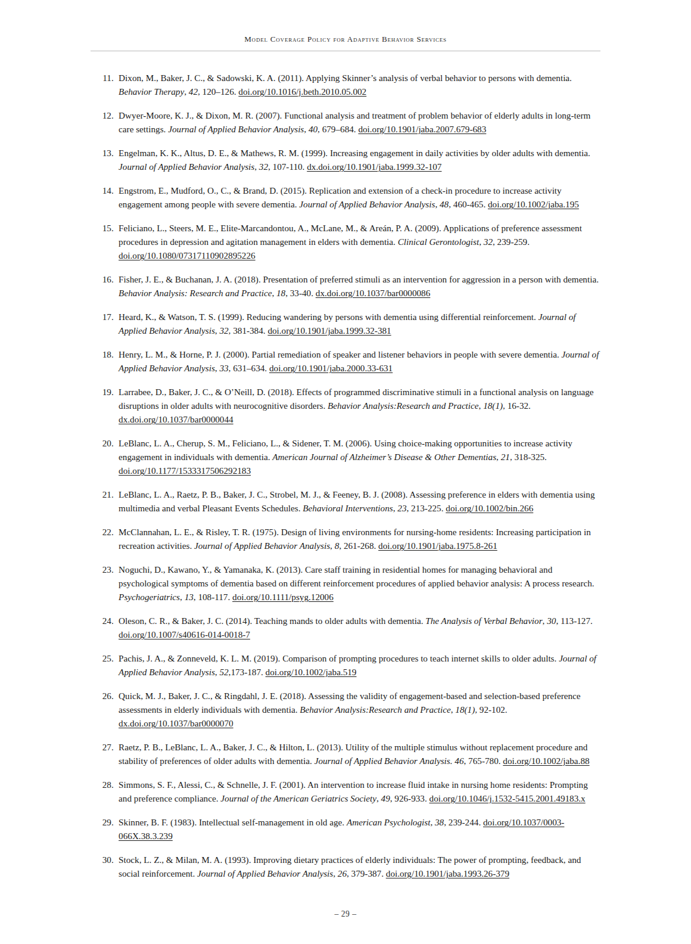Model Coverage Policy for Adaptive Behavior Services
Dixon, M., Baker, J. C., & Sadowski, K. A. (2011). Applying Skinner’s analysis of verbal behavior to persons with dementia. Behavior Therapy, 42, 120–126. doi.org/10.1016/j.beth.2010.05.002
Dwyer-Moore, K. J., & Dixon, M. R. (2007). Functional analysis and treatment of problem behavior of elderly adults in long-term care settings. Journal of Applied Behavior Analysis, 40, 679–684. doi.org/10.1901/jaba.2007.679-683
Engelman, K. K., Altus, D. E., & Mathews, R. M. (1999). Increasing engagement in daily activities by older adults with dementia. Journal of Applied Behavior Analysis, 32, 107-110. dx.doi.org/10.1901/jaba.1999.32-107
Engstrom, E., Mudford, O., C., & Brand, D. (2015). Replication and extension of a check-in procedure to increase activity engagement among people with severe dementia. Journal of Applied Behavior Analysis, 48, 460-465. doi.org/10.1002/jaba.195
Feliciano, L., Steers, M. E., Elite-Marcandontou, A., McLane, M., & Areán, P. A. (2009). Applications of preference assessment procedures in depression and agitation management in elders with dementia. Clinical Gerontologist, 32, 239-259. doi.org/10.1080/07317110902895226
Fisher, J. E., & Buchanan, J. A. (2018). Presentation of preferred stimuli as an intervention for aggression in a person with dementia. Behavior Analysis: Research and Practice, 18, 33-40. dx.doi.org/10.1037/bar0000086
Heard, K., & Watson, T. S. (1999). Reducing wandering by persons with dementia using differential reinforcement. Journal of Applied Behavior Analysis, 32, 381-384. doi.org/10.1901/jaba.1999.32-381
Henry, L. M., & Horne, P. J. (2000). Partial remediation of speaker and listener behaviors in people with severe dementia. Journal of Applied Behavior Analysis, 33, 631–634. doi.org/10.1901/jaba.2000.33-631
Larrabee, D., Baker, J. C., & O’Neill, D. (2018). Effects of programmed discriminative stimuli in a functional analysis on language disruptions in older adults with neurocognitive disorders. Behavior Analysis:Research and Practice, 18(1), 16-32. dx.doi.org/10.1037/bar0000044
LeBlanc, L. A., Cherup, S. M., Feliciano, L., & Sidener, T. M. (2006). Using choice-making opportunities to increase activity engagement in individuals with dementia. American Journal of Alzheimer’s Disease & Other Dementias, 21, 318-325. doi.org/10.1177/1533317506292183
LeBlanc, L. A., Raetz, P. B., Baker, J. C., Strobel, M. J., & Feeney, B. J. (2008). Assessing preference in elders with dementia using multimedia and verbal Pleasant Events Schedules. Behavioral Interventions, 23, 213-225. doi.org/10.1002/bin.266
McClannahan, L. E., & Risley, T. R. (1975). Design of living environments for nursing-home residents: Increasing participation in recreation activities. Journal of Applied Behavior Analysis, 8, 261-268. doi.org/10.1901/jaba.1975.8-261
Noguchi, D., Kawano, Y., & Yamanaka, K. (2013). Care staff training in residential homes for managing behavioral and psychological symptoms of dementia based on different reinforcement procedures of applied behavior analysis: A process research. Psychogeriatrics, 13, 108-117. doi.org/10.1111/psyg.12006
Oleson, C. R., & Baker, J. C. (2014). Teaching mands to older adults with dementia. The Analysis of Verbal Behavior, 30, 113-127. doi.org/10.1007/s40616-014-0018-7
Pachis, J. A., & Zonneveld, K. L. M. (2019). Comparison of prompting procedures to teach internet skills to older adults. Journal of Applied Behavior Analysis, 52,173-187. doi.org/10.1002/jaba.519
Quick, M. J., Baker, J. C., & Ringdahl, J. E. (2018). Assessing the validity of engagement-based and selection-based preference assessments in elderly individuals with dementia. Behavior Analysis:Research and Practice, 18(1), 92-102. dx.doi.org/10.1037/bar0000070
Raetz, P. B., LeBlanc, L. A., Baker, J. C., & Hilton, L. (2013). Utility of the multiple stimulus without replacement procedure and stability of preferences of older adults with dementia. Journal of Applied Behavior Analysis. 46, 765-780. doi.org/10.1002/jaba.88
Simmons, S. F., Alessi, C., & Schnelle, J. F. (2001). An intervention to increase fluid intake in nursing home residents: Prompting and preference compliance. Journal of the American Geriatrics Society, 49, 926-933. doi.org/10.1046/j.1532-5415.2001.49183.x
Skinner, B. F. (1983). Intellectual self-management in old age. American Psychologist, 38, 239-244. doi.org/10.1037/0003-066X.38.3.239
Stock, L. Z., & Milan, M. A. (1993). Improving dietary practices of elderly individuals: The power of prompting, feedback, and social reinforcement. Journal of Applied Behavior Analysis, 26, 379-387. doi.org/10.1901/jaba.1993.26-379
– 29 –